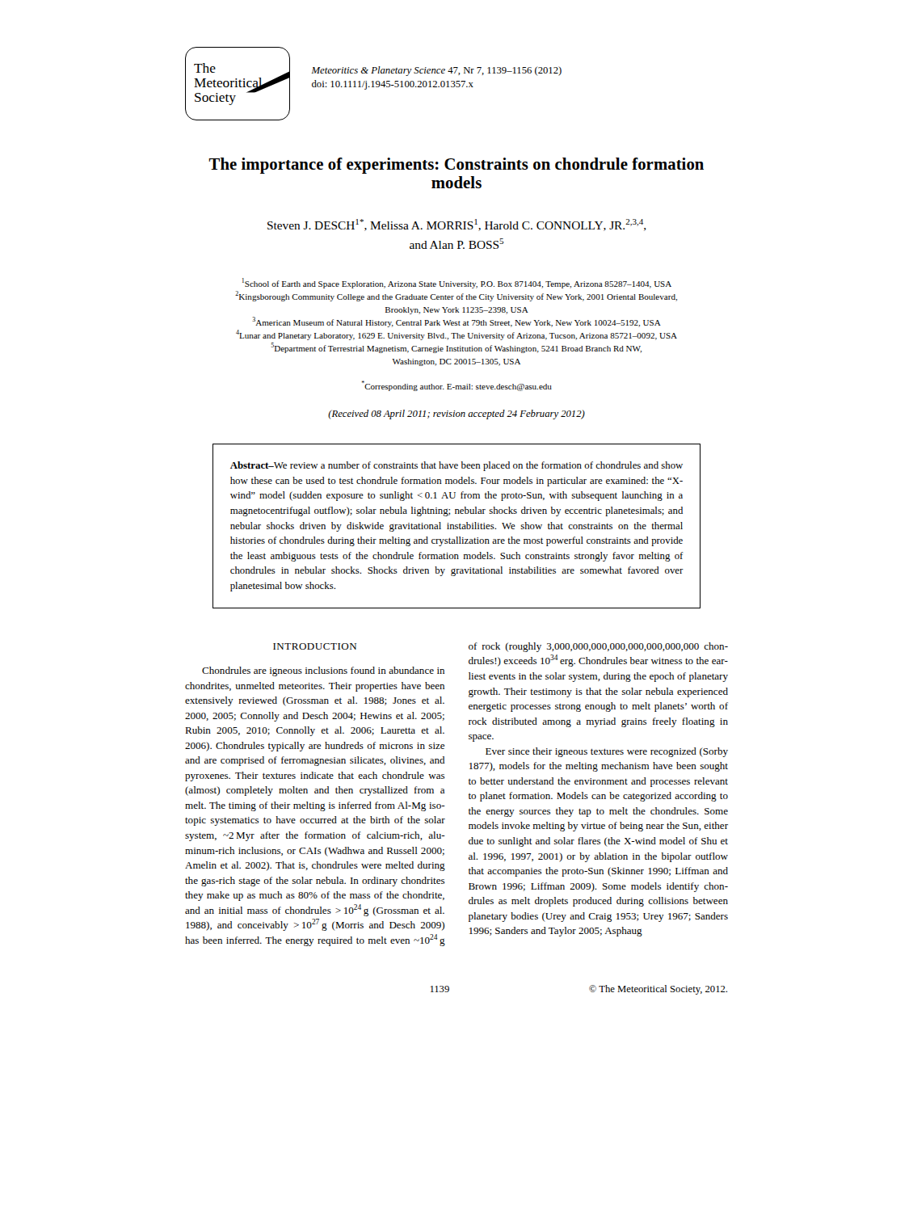The
Meteoritical
Society
Meteoritics & Planetary Science 47, Nr 7, 1139–1156 (2012)
doi: 10.1111/j.1945-5100.2012.01357.x
The importance of experiments: Constraints on chondrule formation models
Steven J. DESCH1*, Melissa A. MORRIS1, Harold C. CONNOLLY, JR.2,3,4,
and Alan P. BOSS5
1School of Earth and Space Exploration, Arizona State University, P.O. Box 871404, Tempe, Arizona 85287–1404, USA
2Kingsborough Community College and the Graduate Center of the City University of New York, 2001 Oriental Boulevard,
Brooklyn, New York 11235–2398, USA
3American Museum of Natural History, Central Park West at 79th Street, New York, New York 10024–5192, USA
4Lunar and Planetary Laboratory, 1629 E. University Blvd., The University of Arizona, Tucson, Arizona 85721–0092, USA
5Department of Terrestrial Magnetism, Carnegie Institution of Washington, 5241 Broad Branch Rd NW,
Washington, DC 20015–1305, USA
*Corresponding author. E-mail: steve.desch@asu.edu
(Received 08 April 2011; revision accepted 24 February 2012)
Abstract–We review a number of constraints that have been placed on the formation of chondrules and show how these can be used to test chondrule formation models. Four models in particular are examined: the “X-wind” model (sudden exposure to sunlight < 0.1 AU from the proto-Sun, with subsequent launching in a magnetocentrifugal outflow); solar nebula lightning; nebular shocks driven by eccentric planetesimals; and nebular shocks driven by diskwide gravitational instabilities. We show that constraints on the thermal histories of chondrules during their melting and crystallization are the most powerful constraints and provide the least ambiguous tests of the chondrule formation models. Such constraints strongly favor melting of chondrules in nebular shocks. Shocks driven by gravitational instabilities are somewhat favored over planetesimal bow shocks.
Introduction
Chondrules are igneous inclusions found in abundance in chondrites, unmelted meteorites. Their properties have been extensively reviewed (Grossman et al. 1988; Jones et al. 2000, 2005; Connolly and Desch 2004; Hewins et al. 2005; Rubin 2005, 2010; Connolly et al. 2006; Lauretta et al. 2006). Chondrules typically are hundreds of microns in size and are comprised of ferromagnesian silicates, olivines, and pyroxenes. Their textures indicate that each chondrule was (almost) completely molten and then crystallized from a melt. The timing of their melting is inferred from Al-Mg isotopic systematics to have occurred at the birth of the solar system, ~2 Myr after the formation of calcium-rich, aluminum-rich inclusions, or CAIs (Wadhwa and Russell 2000; Amelin et al. 2002). That is, chondrules were melted during the gas-rich stage of the solar nebula. In ordinary chondrites they make up as much as 80% of the mass of the chondrite, and an initial mass of chondrules > 1024 g (Grossman et al. 1988), and conceivably > 1027 g (Morris and Desch 2009) has been inferred. The energy required to melt even ~1024 g of rock (roughly 3,000,000,000,000,000,000,000,000 chondrules!) exceeds 1034 erg. Chondrules bear witness to the earliest events in the solar system, during the epoch of planetary growth. Their testimony is that the solar nebula experienced energetic processes strong enough to melt planets’ worth of rock distributed among a myriad grains freely floating in space.
Ever since their igneous textures were recognized (Sorby 1877), models for the melting mechanism have been sought to better understand the environment and processes relevant to planet formation. Models can be categorized according to the energy sources they tap to melt the chondrules. Some models invoke melting by virtue of being near the Sun, either due to sunlight and solar flares (the X-wind model of Shu et al. 1996, 1997, 2001) or by ablation in the bipolar outflow that accompanies the proto-Sun (Skinner 1990; Liffman and Brown 1996; Liffman 2009). Some models identify chondrules as melt droplets produced during collisions between planetary bodies (Urey and Craig 1953; Urey 1967; Sanders 1996; Sanders and Taylor 2005; Asphaug
1139
© The Meteoritical Society, 2012.